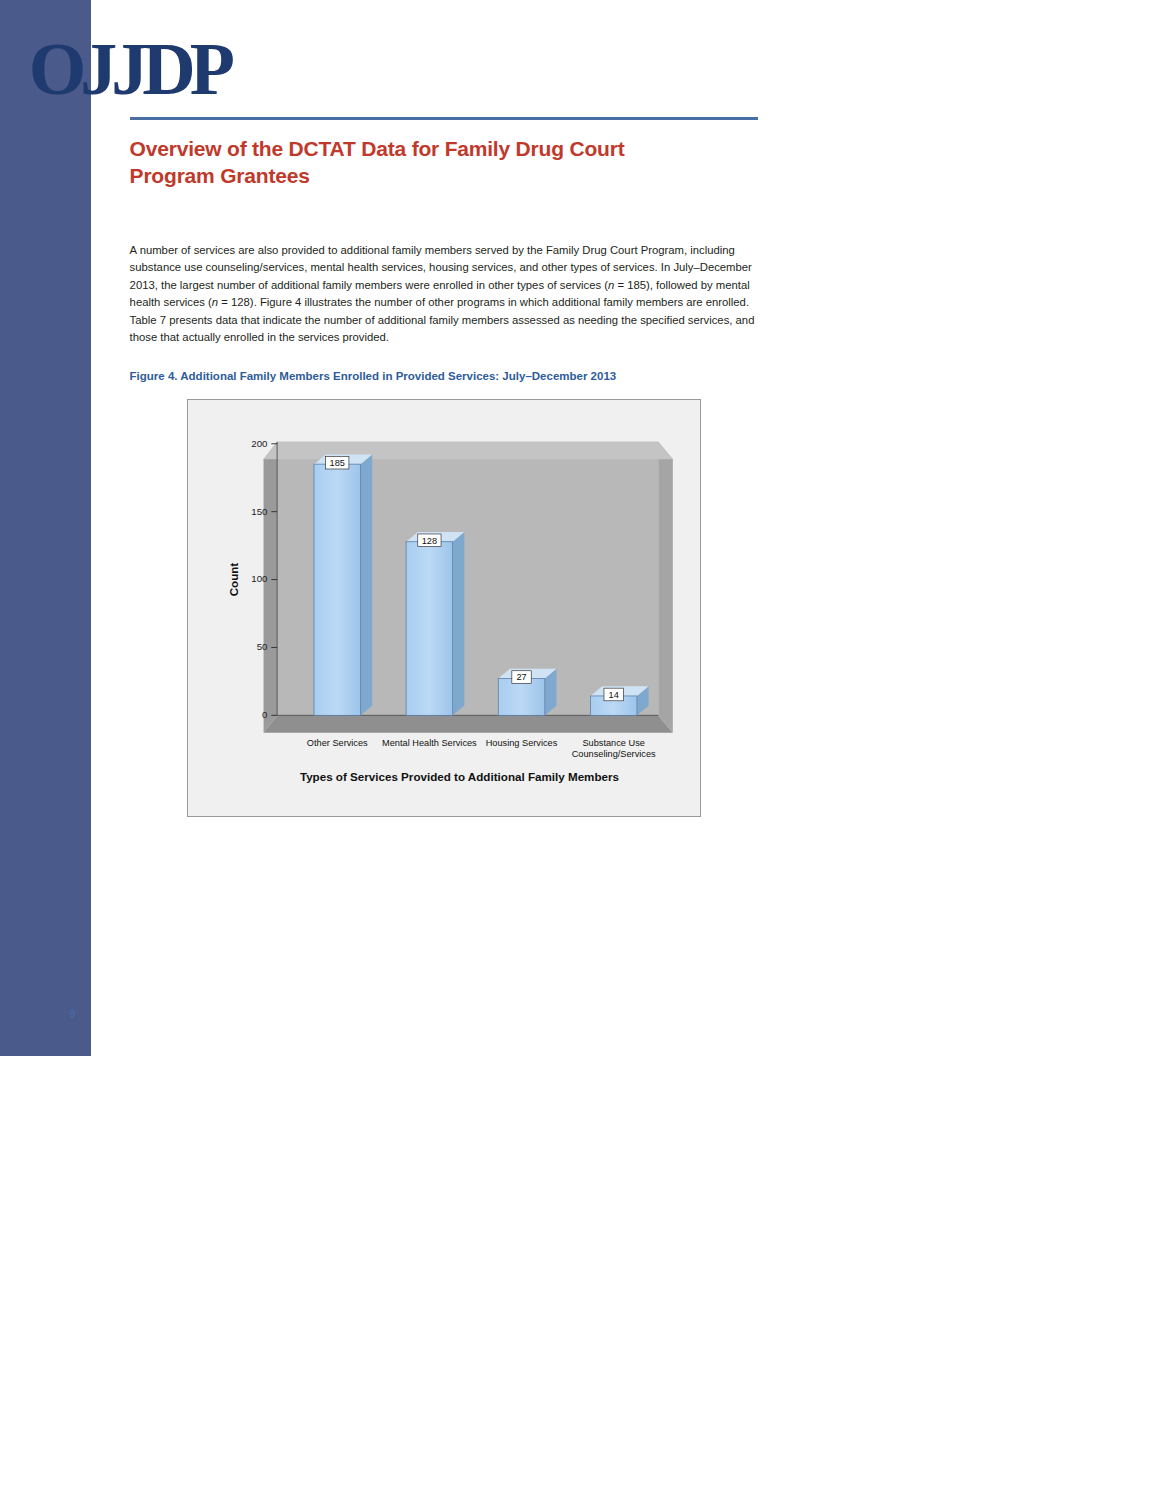OJJDP
Overview of the DCTAT Data for Family Drug Court
Program Grantees
A number of services are also provided to additional family members served by the Family Drug Court Program, including substance use counseling/services, mental health services, housing services, and other types of services. In July–December 2013, the largest number of additional family members were enrolled in other types of services (n = 185), followed by mental health services (n = 128). Figure 4 illustrates the number of other programs in which additional family members are enrolled. Table 7 presents data that indicate the number of additional family members assessed as needing the specified services, and those that actually enrolled in the services provided.
Figure 4. Additional Family Members Enrolled in Provided Services: July–December 2013
0 50 100 150 200 Count 185 128 27 14 Other Services Mental Health Services Housing Services Substance Use Counseling/Services Types of Services Provided to Additional Family Members
9